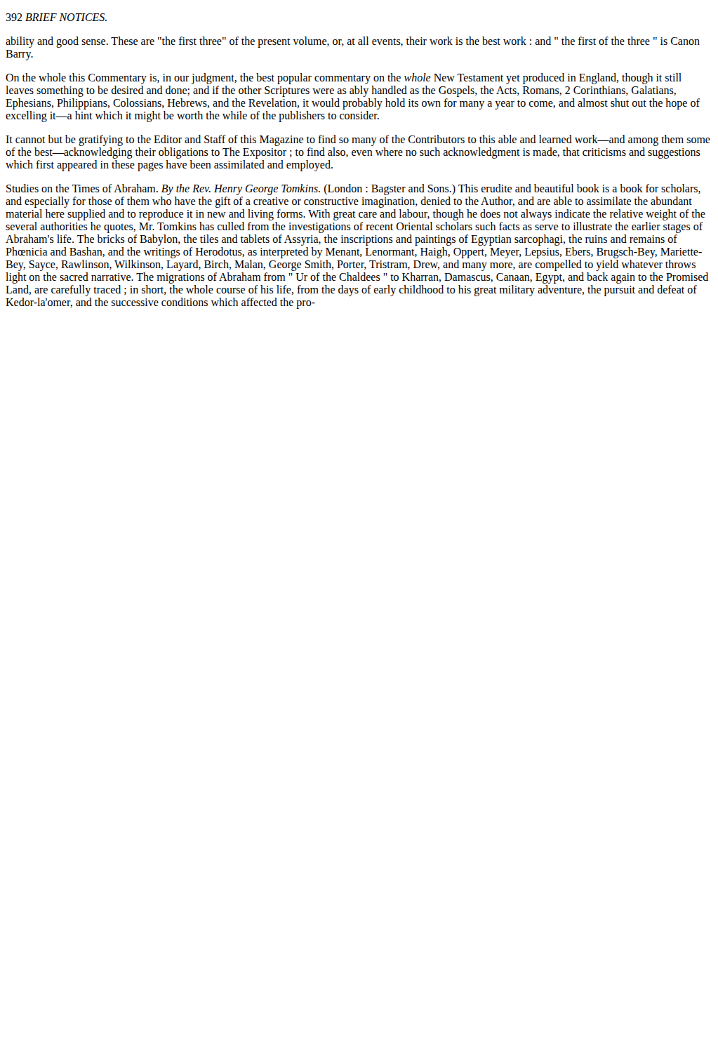392 BRIEF NOTICES.
ability and good sense. These are "the first three" of the present volume, or, at all events, their work is the best work : and " the first of the three " is Canon Barry.
On the whole this Commentary is, in our judgment, the best popular commentary on the whole New Testament yet produced in England, though it still leaves something to be desired and done; and if the other Scriptures were as ably handled as the Gospels, the Acts, Romans, 2 Corinthians, Galatians, Ephesians, Philippians, Colossians, Hebrews, and the Revelation, it would probably hold its own for many a year to come, and almost shut out the hope of excelling it—a hint which it might be worth the while of the publishers to consider.
It cannot but be gratifying to the Editor and Staff of this Magazine to find so many of the Contributors to this able and learned work—and among them some of the best—acknowledging their obligations to The Expositor ; to find also, even where no such acknowledgment is made, that criticisms and suggestions which first appeared in these pages have been assimilated and employed.
Studies on the Times of Abraham. By the Rev. Henry George Tomkins. (London : Bagster and Sons.) This erudite and beautiful book is a book for scholars, and especially for those of them who have the gift of a creative or constructive imagination, denied to the Author, and are able to assimilate the abundant material here supplied and to reproduce it in new and living forms. With great care and labour, though he does not always indicate the relative weight of the several authorities he quotes, Mr. Tomkins has culled from the investigations of recent Oriental scholars such facts as serve to illustrate the earlier stages of Abraham's life. The bricks of Babylon, the tiles and tablets of Assyria, the inscriptions and paintings of Egyptian sarcophagi, the ruins and remains of Phœnicia and Bashan, and the writings of Herodotus, as interpreted by Menant, Lenormant, Haigh, Oppert, Meyer, Lepsius, Ebers, Brugsch-Bey, Mariette-Bey, Sayce, Rawlinson, Wilkinson, Layard, Birch, Malan, George Smith, Porter, Tristram, Drew, and many more, are compelled to yield whatever throws light on the sacred narrative. The migrations of Abraham from " Ur of the Chaldees " to Kharran, Damascus, Canaan, Egypt, and back again to the Promised Land, are carefully traced ; in short, the whole course of his life, from the days of early childhood to his great military adventure, the pursuit and defeat of Kedor-la'omer, and the successive conditions which affected the pro-